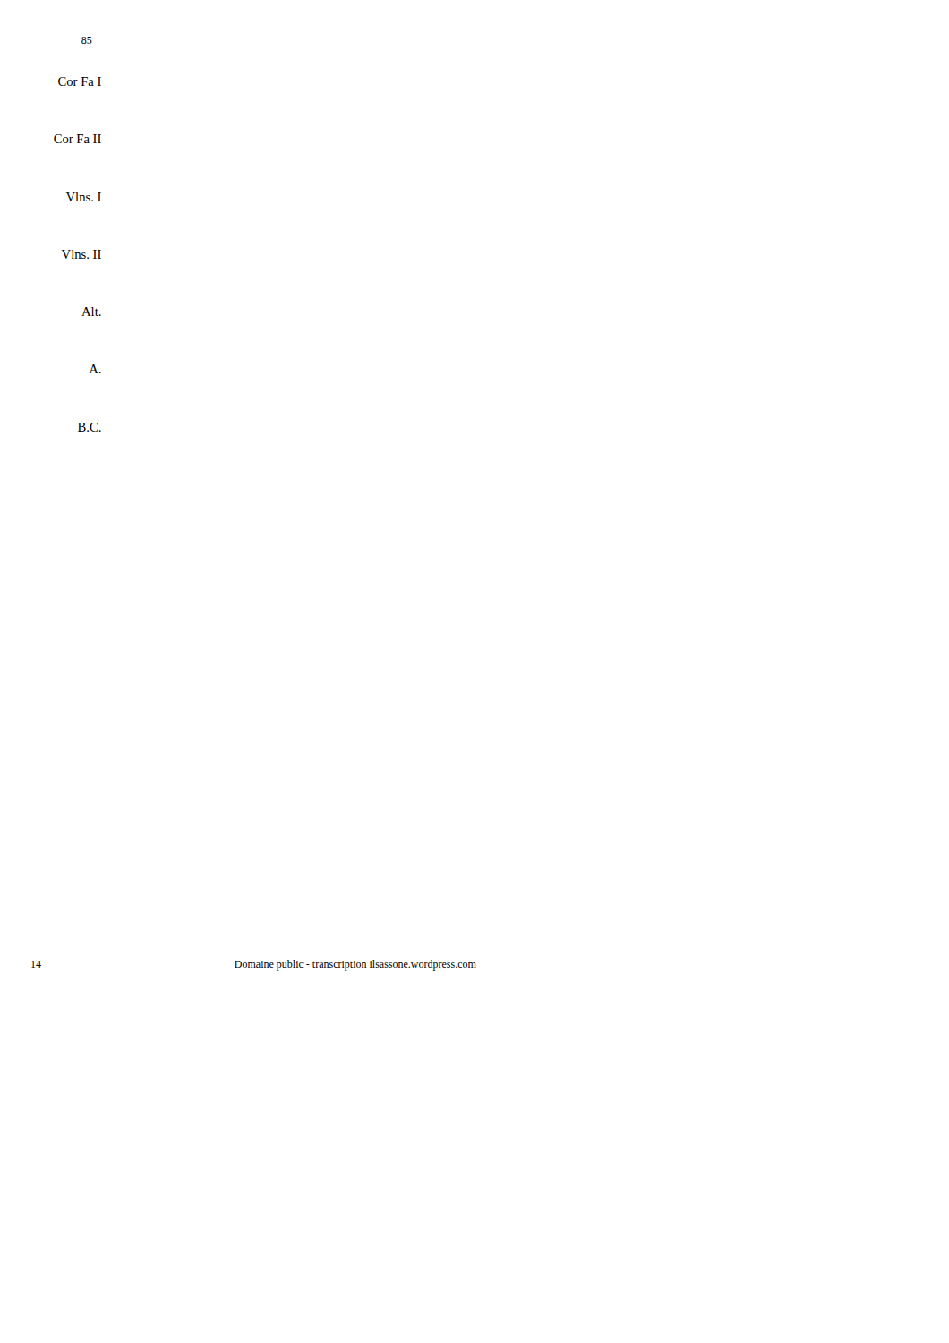85
Cor Fa I
Cor Fa II
Vlns. I
Vlns. II
Alt.
A.
B.C.
Partition, page 14
Un système de sept portées, débutant à la mesure 85.
Cor Fa I : trois mesures de silence, puis entrée avec des notes liées.
Cor Fa II : trois mesures de silence, puis entrée avec des notes liées.
Violons I : croches et doubles croches, puis croches suivies de silences.
Violons II : croches et doubles croches, puis croches suivies de silences.
Alto : doubles croches en groupes, puis notes pointées liées.
Voix d'alto : figures ornées avec doubles et triples croches, un trille (tr) indiqué.
Basse continue : doubles croches, puis croches suivies de silences.
14 Domaine public - transcription ilsassone.wordpress.com